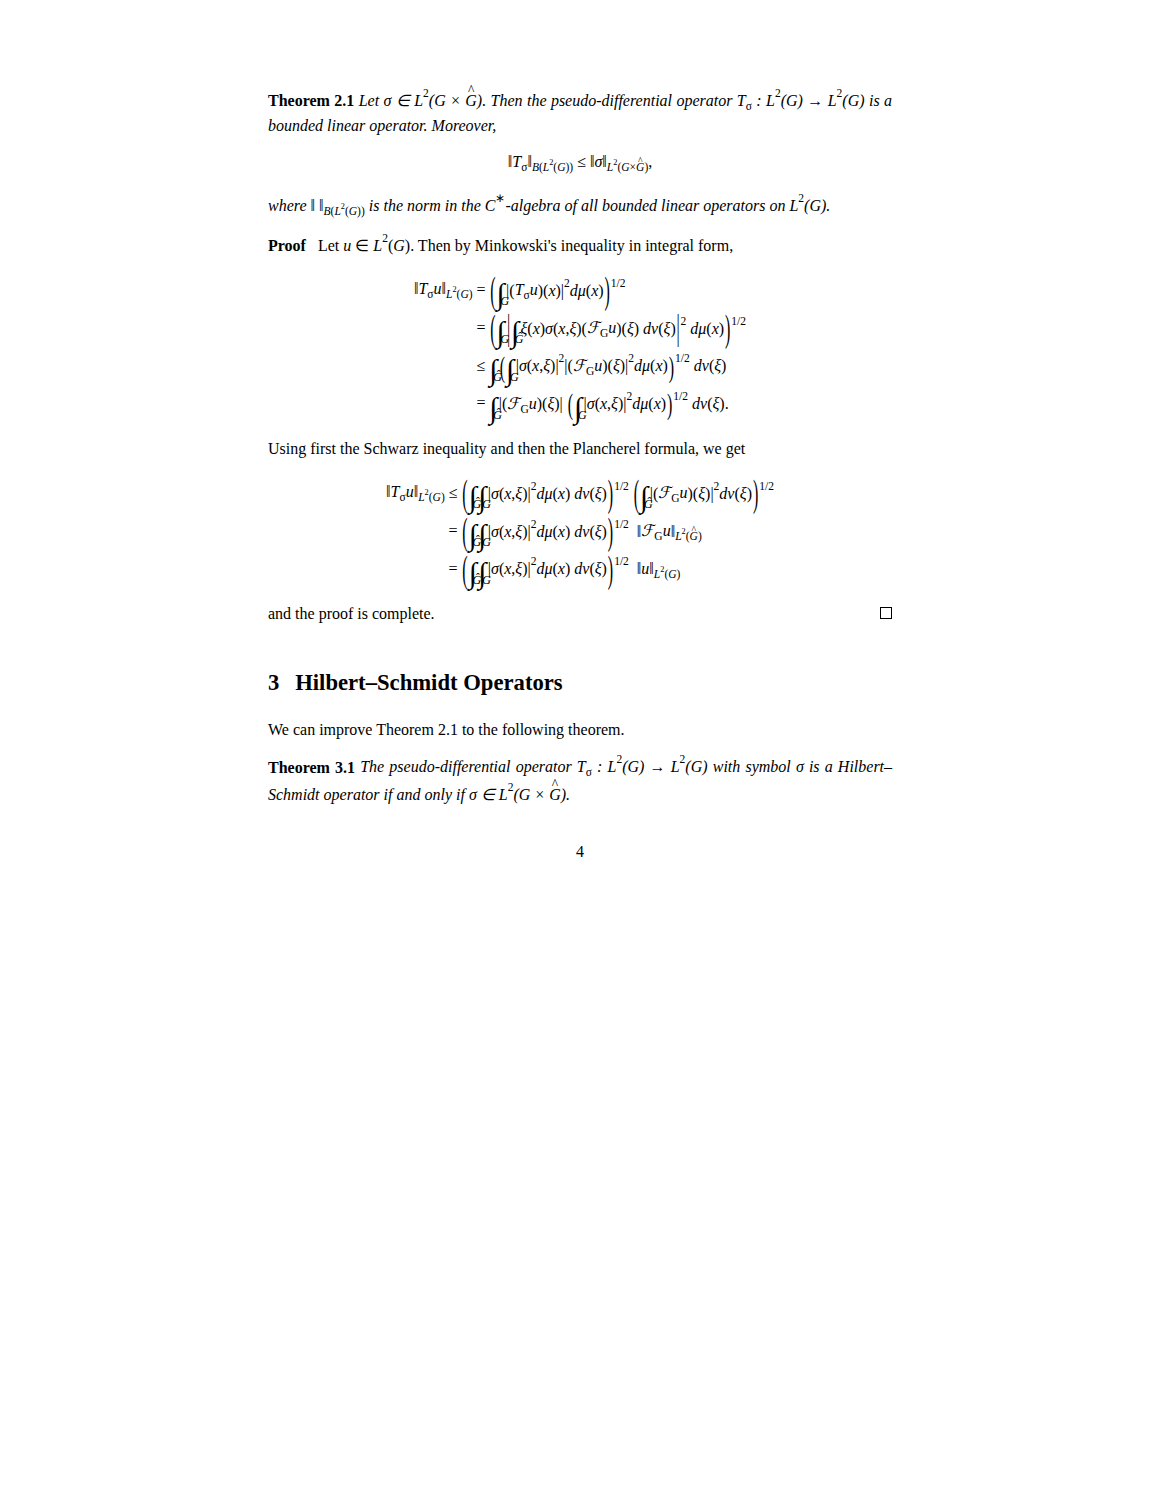Theorem 2.1 Let σ ∈ L 2(G × ^G). Then the pseudo-differential operator Tσ : L 2(G) → L 2(G) is a bounded linear operator. Moreover,
‖Tσ‖B(L 2(G)) ≤ ‖σ‖L 2(G×^G),
where ‖ ‖B(L 2(G)) is the norm in the C∗-algebra of all bounded linear operators on L 2(G).
Proof Let u ∈ L 2(G). Then by Minkowski's inequality in integral form,
| ‖ T σ u ‖ L 2 ( G ) | = | ( ∫ G /( T σ u )( x )/ 2 dμ ( x ) ) 1/2 |
| | = | ( ∫ G / ∫ Ĝ ξ ( x ) σ ( x , ξ )( ℱ G u )( ξ ) dν ( ξ ) / 2 dμ ( x ) ) 1/2 |
| | ≤ | ∫ Ĝ ( ∫ G / σ ( x , ξ )/ 2 /( ℱ G u )( ξ )/ 2 dμ ( x ) ) 1/2 dν ( ξ ) |
| | = | ∫ Ĝ /( ℱ G u )( ξ )/ ( ∫ G / σ ( x , ξ )/ 2 dμ ( x ) ) 1/2 dν ( ξ ). |
Using first the Schwarz inequality and then the Plancherel formula, we get
| ‖ T σ u ‖ L 2 ( G ) | ≤ | ( ∫ Ĝ ∫ G / σ ( x , ξ )/ 2 dμ ( x ) dν ( ξ ) ) 1/2 ( ∫ Ĝ /( ℱ G u )( ξ )/ 2 dν ( ξ ) ) 1/2 |
| | = | ( ∫ Ĝ ∫ G / σ ( x , ξ )/ 2 dμ ( x ) dν ( ξ ) ) 1/2 ‖ ℱ G u ‖ L 2 ( ^ G ) |
| | = | ( ∫ Ĝ ∫ G / σ ( x , ξ )/ 2 dμ ( x ) dν ( ξ ) ) 1/2 ‖ u ‖ L 2 ( G ) |
and the proof is complete.
3 Hilbert–Schmidt Operators
We can improve Theorem 2.1 to the following theorem.
Theorem 3.1 The pseudo-differential operator Tσ : L 2(G) → L 2(G) with symbol σ is a Hilbert–Schmidt operator if and only if σ ∈ L 2(G × ^G).
4